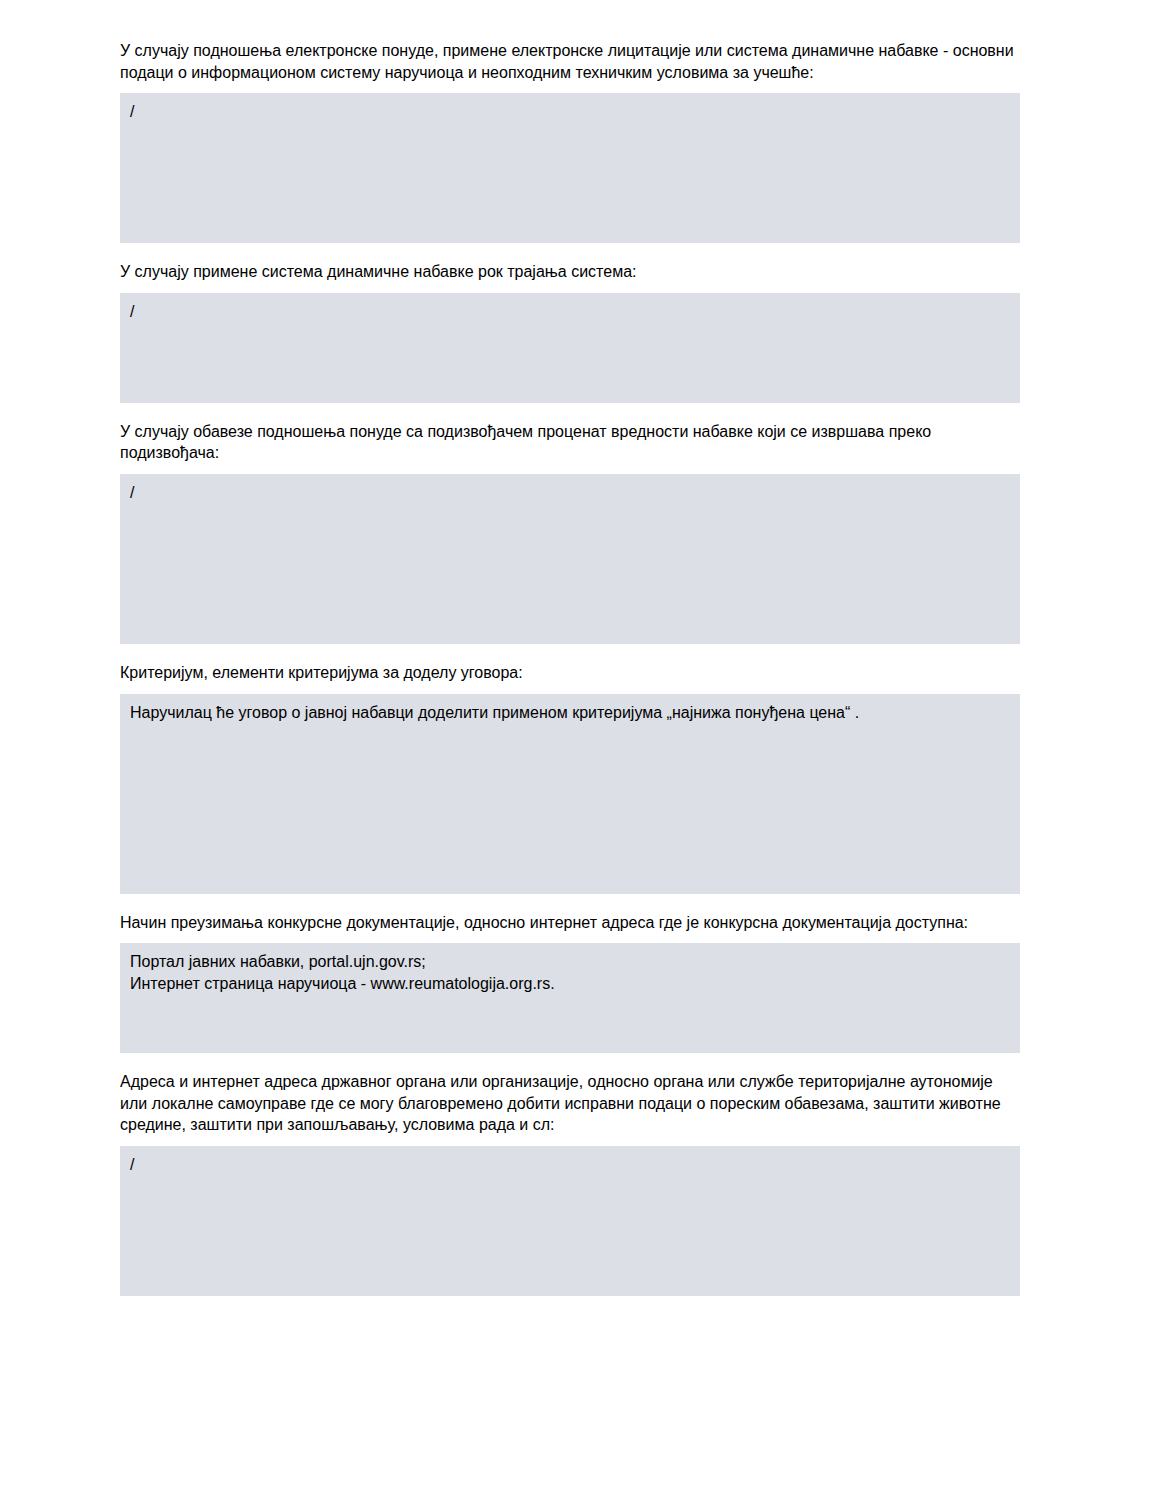У случају подношења електронске понуде, примене електронске лицитације или система динамичне набавке - основни подаци о информационом систему наручиоца и неопходним техничким условима за учешће:
/
У случају примене система динамичне набавке рок трајања система:
/
У случају обавезе подношења понуде са подизвођачем проценат вредности набавке који се извршава преко подизвођача:
/
Критеријум, елементи критеријума за доделу уговора:
Наручилац ће уговор о јавној набавци доделити применом критеријума „најнижа понуђена цена“ .
Начин преузимања конкурсне документације, односно интернет адреса где је конкурсна документација доступна:
Портал јавних набавки, portal.ujn.gov.rs;
Интернет страница наручиоца - www.reumatologija.org.rs.
Адреса и интернет адреса државног органа или организације, односно органа или службе територијалне аутономије или локалне самоуправе где се могу благовремено добити исправни подаци о пореским обавезама, заштити животне средине, заштити при запошљавању, условима рада и сл:
/